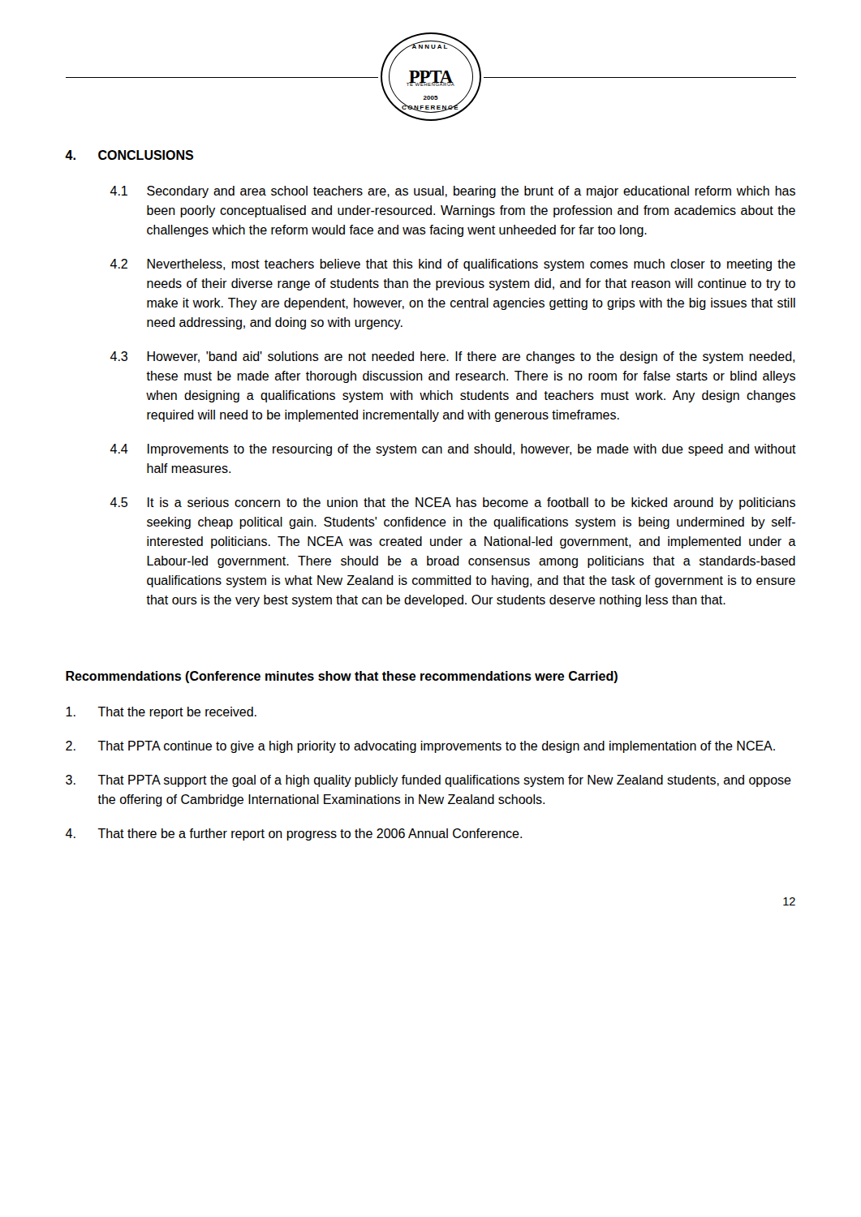ANNUAL
PPTA
TE WEHENGARUA
2005
CONFERENCE
4. CONCLUSIONS
4.1
Secondary and area school teachers are, as usual, bearing the brunt of a major educational reform which has been poorly conceptualised and under-resourced. Warnings from the profession and from academics about the challenges which the reform would face and was facing went unheeded for far too long.
4.2
Nevertheless, most teachers believe that this kind of qualifications system comes much closer to meeting the needs of their diverse range of students than the previous system did, and for that reason will continue to try to make it work. They are dependent, however, on the central agencies getting to grips with the big issues that still need addressing, and doing so with urgency.
4.3
However, 'band aid' solutions are not needed here. If there are changes to the design of the system needed, these must be made after thorough discussion and research. There is no room for false starts or blind alleys when designing a qualifications system with which students and teachers must work. Any design changes required will need to be implemented incrementally and with generous timeframes.
4.4
Improvements to the resourcing of the system can and should, however, be made with due speed and without half measures.
4.5
It is a serious concern to the union that the NCEA has become a football to be kicked around by politicians seeking cheap political gain. Students' confidence in the qualifications system is being undermined by self-interested politicians. The NCEA was created under a National-led government, and implemented under a Labour-led government. There should be a broad consensus among politicians that a standards-based qualifications system is what New Zealand is committed to having, and that the task of government is to ensure that ours is the very best system that can be developed. Our students deserve nothing less than that.
Recommendations (Conference minutes show that these recommendations were Carried)
1.
That the report be received.
2.
That PPTA continue to give a high priority to advocating improvements to the design and implementation of the NCEA.
3.
That PPTA support the goal of a high quality publicly funded qualifications system for New Zealand students, and oppose the offering of Cambridge International Examinations in New Zealand schools.
4.
That there be a further report on progress to the 2006 Annual Conference.
12